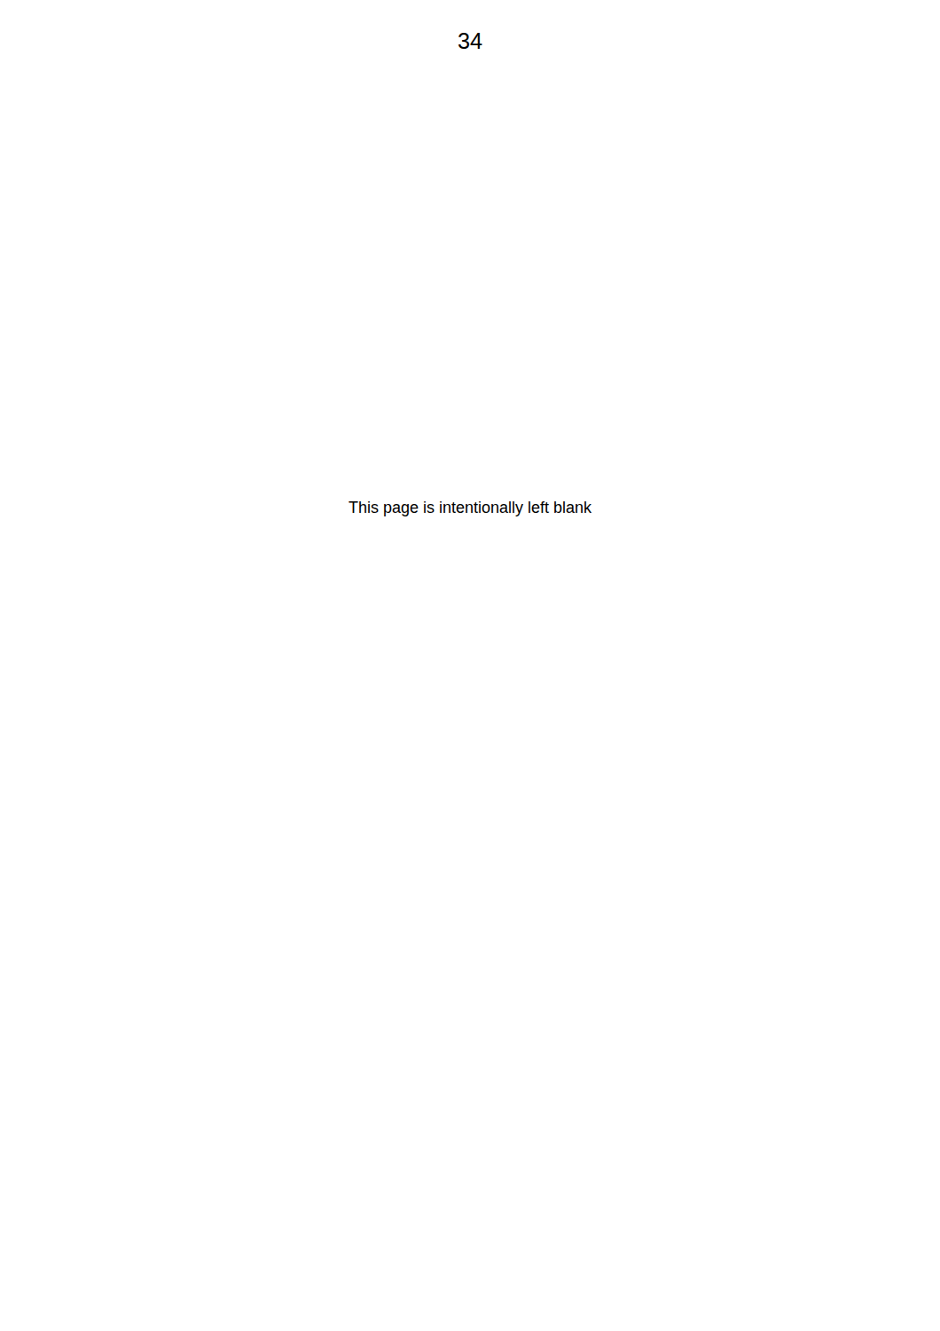34
This page is intentionally left blank